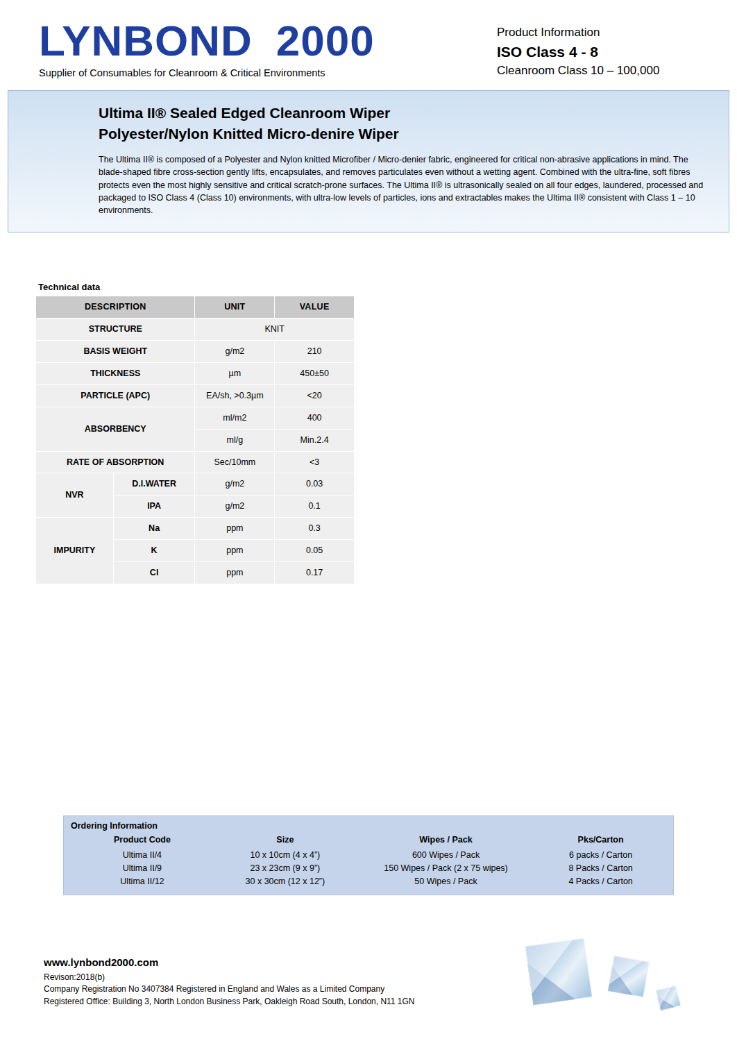LYNBOND 2000
Supplier of Consumables for Cleanroom & Critical Environments
Product Information
ISO Class 4 - 8
Cleanroom Class 10 – 100,000
Ultima II® Sealed Edged Cleanroom Wiper
Polyester/Nylon Knitted Micro-denire Wiper
The Ultima II® is composed of a Polyester and Nylon knitted Microfiber / Micro-denier fabric, engineered for critical non-abrasive applications in mind. The blade-shaped fibre cross-section gently lifts, encapsulates, and removes particulates even without a wetting agent. Combined with the ultra-fine, soft fibres protects even the most highly sensitive and critical scratch-prone surfaces. The Ultima II® is ultrasonically sealed on all four edges, laundered, processed and packaged to ISO Class 4 (Class 10) environments, with ultra-low levels of particles, ions and extractables makes the Ultima II® consistent with Class 1 – 10 environments.
Technical data
| DESCRIPTION | UNIT | VALUE |
| --- | --- | --- |
| STRUCTURE | KNIT |
| BASIS WEIGHT | g/m2 | 210 |
| THICKNESS | µm | 450±50 |
| PARTICLE (APC) | EA/sh, >0.3µm | <20 |
| ABSORBENCY | ml/m2 | 400 |
| ml/g | Min.2.4 |
| RATE OF ABSORPTION | Sec/10mm | <3 |
| NVR | D.I.WATER | g/m2 | 0.03 |
| IPA | g/m2 | 0.1 |
| IMPURITY | Na | ppm | 0.3 |
| K | ppm | 0.05 |
| Cl | ppm | 0.17 |
Ordering Information
| Product Code | Size | Wipes / Pack | Pks/Carton |
| --- | --- | --- | --- |
| Ultima II/4 | 10 x 10cm (4 x 4”) | 600 Wipes / Pack | 6 packs / Carton |
| Ultima II/9 | 23 x 23cm (9 x 9”) | 150 Wipes / Pack (2 x 75 wipes) | 8 Packs / Carton |
| Ultima II/12 | 30 x 30cm (12 x 12”) | 50 Wipes / Pack | 4 Packs / Carton |
www.lynbond2000.com
Revison:2018(b)
Company Registration No 3407384 Registered in England and Wales as a Limited Company
Registered Office: Building 3, North London Business Park, Oakleigh Road South, London, N11 1GN